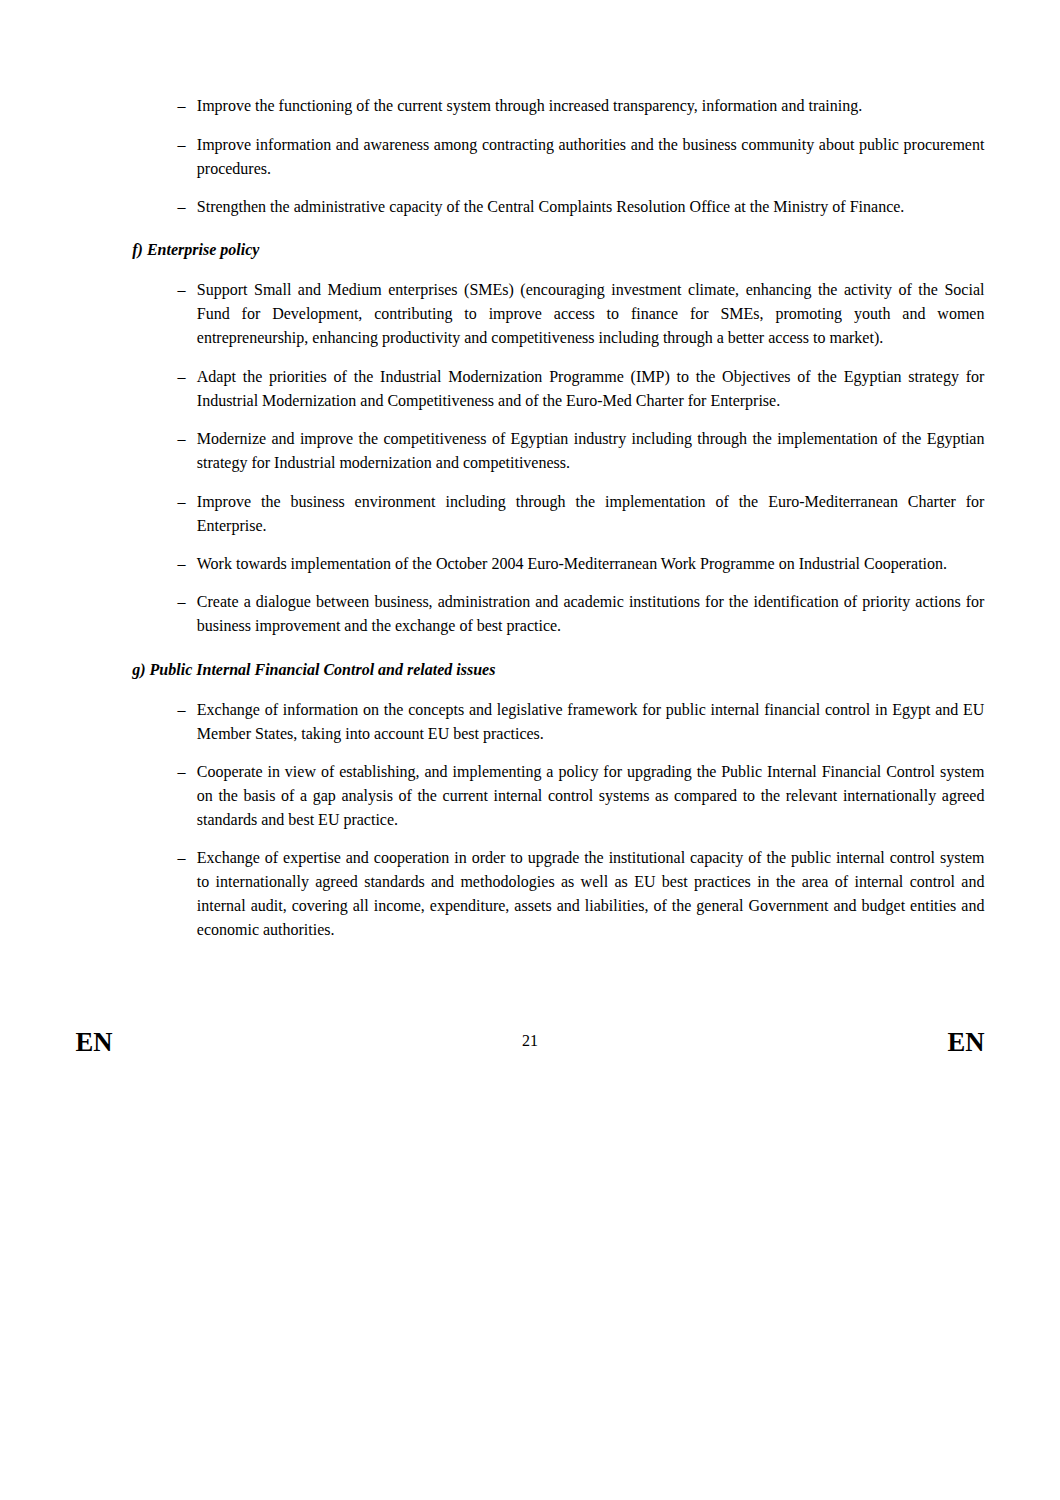Improve the functioning of the current system through increased transparency, information and training.
Improve information and awareness among contracting authorities and the business community about public procurement procedures.
Strengthen the administrative capacity of the Central Complaints Resolution Office at the Ministry of Finance.
f) Enterprise policy
Support Small and Medium enterprises (SMEs) (encouraging investment climate, enhancing the activity of the Social Fund for Development, contributing to improve access to finance for SMEs, promoting youth and women entrepreneurship, enhancing productivity and competitiveness including through a better access to market).
Adapt the priorities of the Industrial Modernization Programme (IMP) to the Objectives of the Egyptian strategy for Industrial Modernization and Competitiveness and of the Euro-Med Charter for Enterprise.
Modernize and improve the competitiveness of Egyptian industry including through the implementation of the Egyptian strategy for Industrial modernization and competitiveness.
Improve the business environment including through the implementation of the Euro-Mediterranean Charter for Enterprise.
Work towards implementation of the October 2004 Euro-Mediterranean Work Programme on Industrial Cooperation.
Create a dialogue between business, administration and academic institutions for the identification of priority actions for business improvement and the exchange of best practice.
g) Public Internal Financial Control and related issues
Exchange of information on the concepts and legislative framework for public internal financial control in Egypt and EU Member States, taking into account EU best practices.
Cooperate in view of establishing, and implementing a policy for upgrading the Public Internal Financial Control system on the basis of a gap analysis of the current internal control systems as compared to the relevant internationally agreed standards and best EU practice.
Exchange of expertise and cooperation in order to upgrade the institutional capacity of the public internal control system to internationally agreed standards and methodologies as well as EU best practices in the area of internal control and internal audit, covering all income, expenditure, assets and liabilities, of the general Government and budget entities and economic authorities.
EN 21 EN